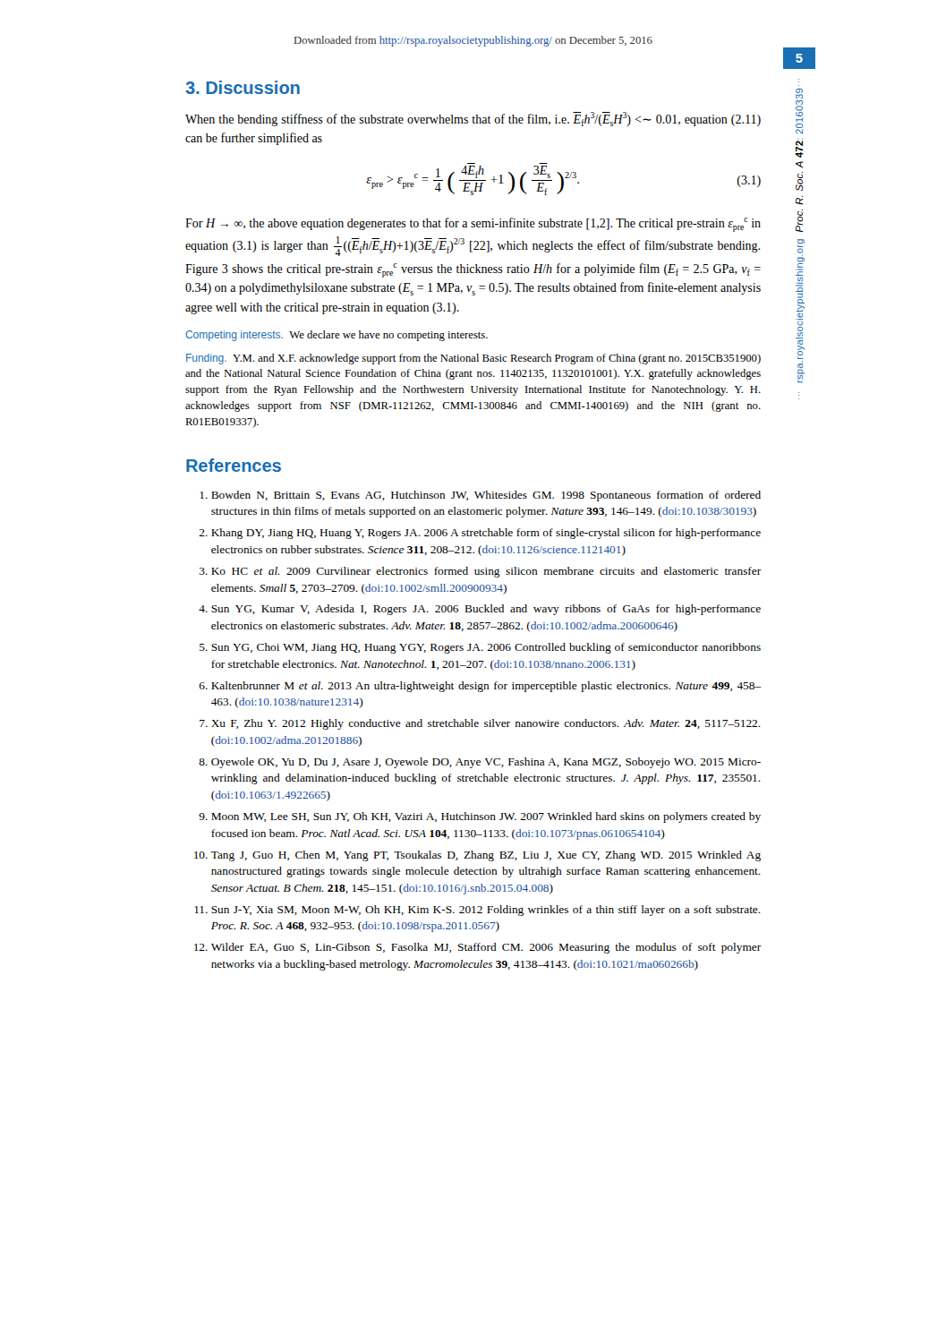Downloaded from http://rspa.royalsocietypublishing.org/ on December 5, 2016
5
⋮
rspa.royalsocietypublishing.org Proc. R. Soc. A 472: 20160339
⋮
3. Discussion
When the bending stiffness of the substrate overwhelms that of the film, i.e. Efh 3/(EsH 3) <∼ 0.01, equation (2.11) can be further simplified as
εpre > εpre c = 14 ( 4Efh EsH +1 ) ( 3Es Ef ) 2/3. (3.1)
For H → ∞, the above equation degenerates to that for a semi-infinite substrate [1,2]. The critical pre-strain εpre c in equation (3.1) is larger than 14((Efh/EsH)+1)(3Es/Ef)2/3 [22], which neglects the effect of film/substrate bending. Figure 3 shows the critical pre-strain εpre c versus the thickness ratio H/h for a polyimide film (Ef = 2.5 GPa, vf = 0.34) on a polydimethylsiloxane substrate (Es = 1 MPa, vs = 0.5). The results obtained from finite-element analysis agree well with the critical pre-strain in equation (3.1).
Competing interests. We declare we have no competing interests.
Funding. Y.M. and X.F. acknowledge support from the National Basic Research Program of China (grant no. 2015CB351900) and the National Natural Science Foundation of China (grant nos. 11402135, 11320101001). Y.X. gratefully acknowledges support from the Ryan Fellowship and the Northwestern University International Institute for Nanotechnology. Y. H. acknowledges support from NSF (DMR-1121262, CMMI-1300846 and CMMI-1400169) and the NIH (grant no. R01EB019337).
References
Bowden N, Brittain S, Evans AG, Hutchinson JW, Whitesides GM. 1998 Spontaneous formation of ordered structures in thin films of metals supported on an elastomeric polymer. Nature 393, 146–149. (doi:10.1038/30193)
Khang DY, Jiang HQ, Huang Y, Rogers JA. 2006 A stretchable form of single-crystal silicon for high-performance electronics on rubber substrates. Science 311, 208–212. (doi:10.1126/science.1121401)
Ko HC et al. 2009 Curvilinear electronics formed using silicon membrane circuits and elastomeric transfer elements. Small 5, 2703–2709. (doi:10.1002/smll.200900934)
Sun YG, Kumar V, Adesida I, Rogers JA. 2006 Buckled and wavy ribbons of GaAs for high-performance electronics on elastomeric substrates. Adv. Mater. 18, 2857–2862. (doi:10.1002/adma.200600646)
Sun YG, Choi WM, Jiang HQ, Huang YGY, Rogers JA. 2006 Controlled buckling of semiconductor nanoribbons for stretchable electronics. Nat. Nanotechnol. 1, 201–207. (doi:10.1038/nnano.2006.131)
Kaltenbrunner M et al. 2013 An ultra-lightweight design for imperceptible plastic electronics. Nature 499, 458–463. (doi:10.1038/nature12314)
Xu F, Zhu Y. 2012 Highly conductive and stretchable silver nanowire conductors. Adv. Mater. 24, 5117–5122. (doi:10.1002/adma.201201886)
Oyewole OK, Yu D, Du J, Asare J, Oyewole DO, Anye VC, Fashina A, Kana MGZ, Soboyejo WO. 2015 Micro-wrinkling and delamination-induced buckling of stretchable electronic structures. J. Appl. Phys. 117, 235501. (doi:10.1063/1.4922665)
Moon MW, Lee SH, Sun JY, Oh KH, Vaziri A, Hutchinson JW. 2007 Wrinkled hard skins on polymers created by focused ion beam. Proc. Natl Acad. Sci. USA 104, 1130–1133. (doi:10.1073/pnas.0610654104)
Tang J, Guo H, Chen M, Yang PT, Tsoukalas D, Zhang BZ, Liu J, Xue CY, Zhang WD. 2015 Wrinkled Ag nanostructured gratings towards single molecule detection by ultrahigh surface Raman scattering enhancement. Sensor Actuat. B Chem. 218, 145–151. (doi:10.1016/j.snb.2015.04.008)
Sun J-Y, Xia SM, Moon M-W, Oh KH, Kim K-S. 2012 Folding wrinkles of a thin stiff layer on a soft substrate. Proc. R. Soc. A 468, 932–953. (doi:10.1098/rspa.2011.0567)
Wilder EA, Guo S, Lin-Gibson S, Fasolka MJ, Stafford CM. 2006 Measuring the modulus of soft polymer networks via a buckling-based metrology. Macromolecules 39, 4138–4143. (doi:10.1021/ma060266b)